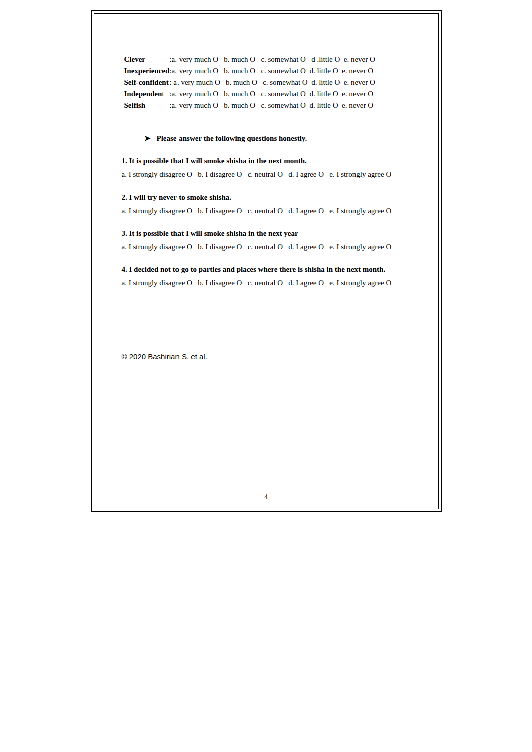| Clever | : | a. very much O b. much O c. somewhat O d .little O e. never O |
| Inexperienced | : | a. very much O b. much O c. somewhat O d. little O e. never O |
| Self-confident | : | a. very much O b. much O c. somewhat O d. little O e. never O |
| Independen t | : | a. very much O b. much O c. somewhat O d. little O e. never O |
| Selfish | : | a. very much O b. much O c. somewhat O d. little O e. never O |
➤Please answer the following questions honestly.
1. It is possible that I will smoke shisha in the next month.
a. I strongly disagree O b. I disagree O c. neutral O d. I agree O e. I strongly agree O
2. I will try never to smoke shisha.
a. I strongly disagree O b. I disagree O c. neutral O d. I agree O e. I strongly agree O
3. It is possible that I will smoke shisha in the next year
a. I strongly disagree O b. I disagree O c. neutral O d. I agree O e. I strongly agree O
4. I decided not to go to parties and places where there is shisha in the next month.
a. I strongly disagree O b. I disagree O c. neutral O d. I agree O e. I strongly agree O
© 2020 Bashirian S. et al.
4